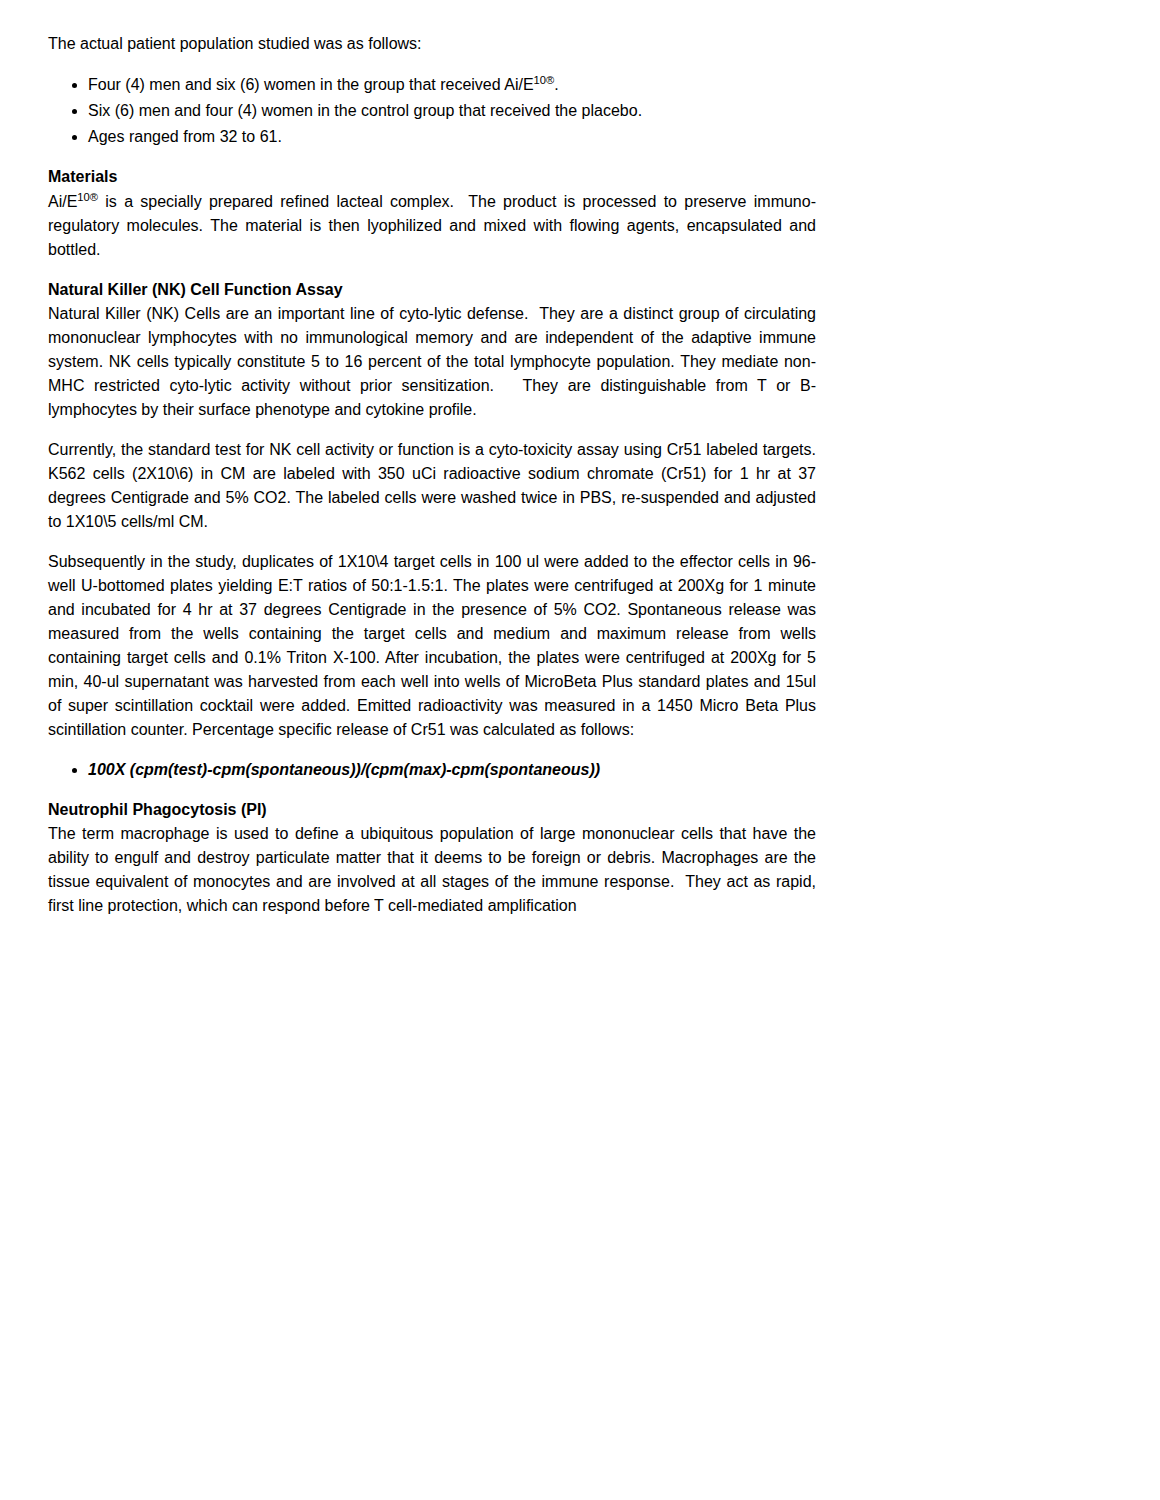The actual patient population studied was as follows:
Four (4) men and six (6) women in the group that received Ai/E10®.
Six (6) men and four (4) women in the control group that received the placebo.
Ages ranged from 32 to 61.
Materials
Ai/E10® is a specially prepared refined lacteal complex. The product is processed to preserve immuno-regulatory molecules. The material is then lyophilized and mixed with flowing agents, encapsulated and bottled.
Natural Killer (NK) Cell Function Assay
Natural Killer (NK) Cells are an important line of cyto-lytic defense. They are a distinct group of circulating mononuclear lymphocytes with no immunological memory and are independent of the adaptive immune system. NK cells typically constitute 5 to 16 percent of the total lymphocyte population. They mediate non-MHC restricted cyto-lytic activity without prior sensitization. They are distinguishable from T or B-lymphocytes by their surface phenotype and cytokine profile.
Currently, the standard test for NK cell activity or function is a cyto-toxicity assay using Cr51 labeled targets. K562 cells (2X10\6) in CM are labeled with 350 uCi radioactive sodium chromate (Cr51) for 1 hr at 37 degrees Centigrade and 5% CO2. The labeled cells were washed twice in PBS, re-suspended and adjusted to 1X10\5 cells/ml CM.
Subsequently in the study, duplicates of 1X10\4 target cells in 100 ul were added to the effector cells in 96-well U-bottomed plates yielding E:T ratios of 50:1-1.5:1. The plates were centrifuged at 200Xg for 1 minute and incubated for 4 hr at 37 degrees Centigrade in the presence of 5% CO2. Spontaneous release was measured from the wells containing the target cells and medium and maximum release from wells containing target cells and 0.1% Triton X-100. After incubation, the plates were centrifuged at 200Xg for 5 min, 40-ul supernatant was harvested from each well into wells of MicroBeta Plus standard plates and 15ul of super scintillation cocktail were added. Emitted radioactivity was measured in a 1450 Micro Beta Plus scintillation counter. Percentage specific release of Cr51 was calculated as follows:
100X (cpm(test)-cpm(spontaneous))/(cpm(max)-cpm(spontaneous))
Neutrophil Phagocytosis (PI)
The term macrophage is used to define a ubiquitous population of large mononuclear cells that have the ability to engulf and destroy particulate matter that it deems to be foreign or debris. Macrophages are the tissue equivalent of monocytes and are involved at all stages of the immune response. They act as rapid, first line protection, which can respond before T cell-mediated amplification